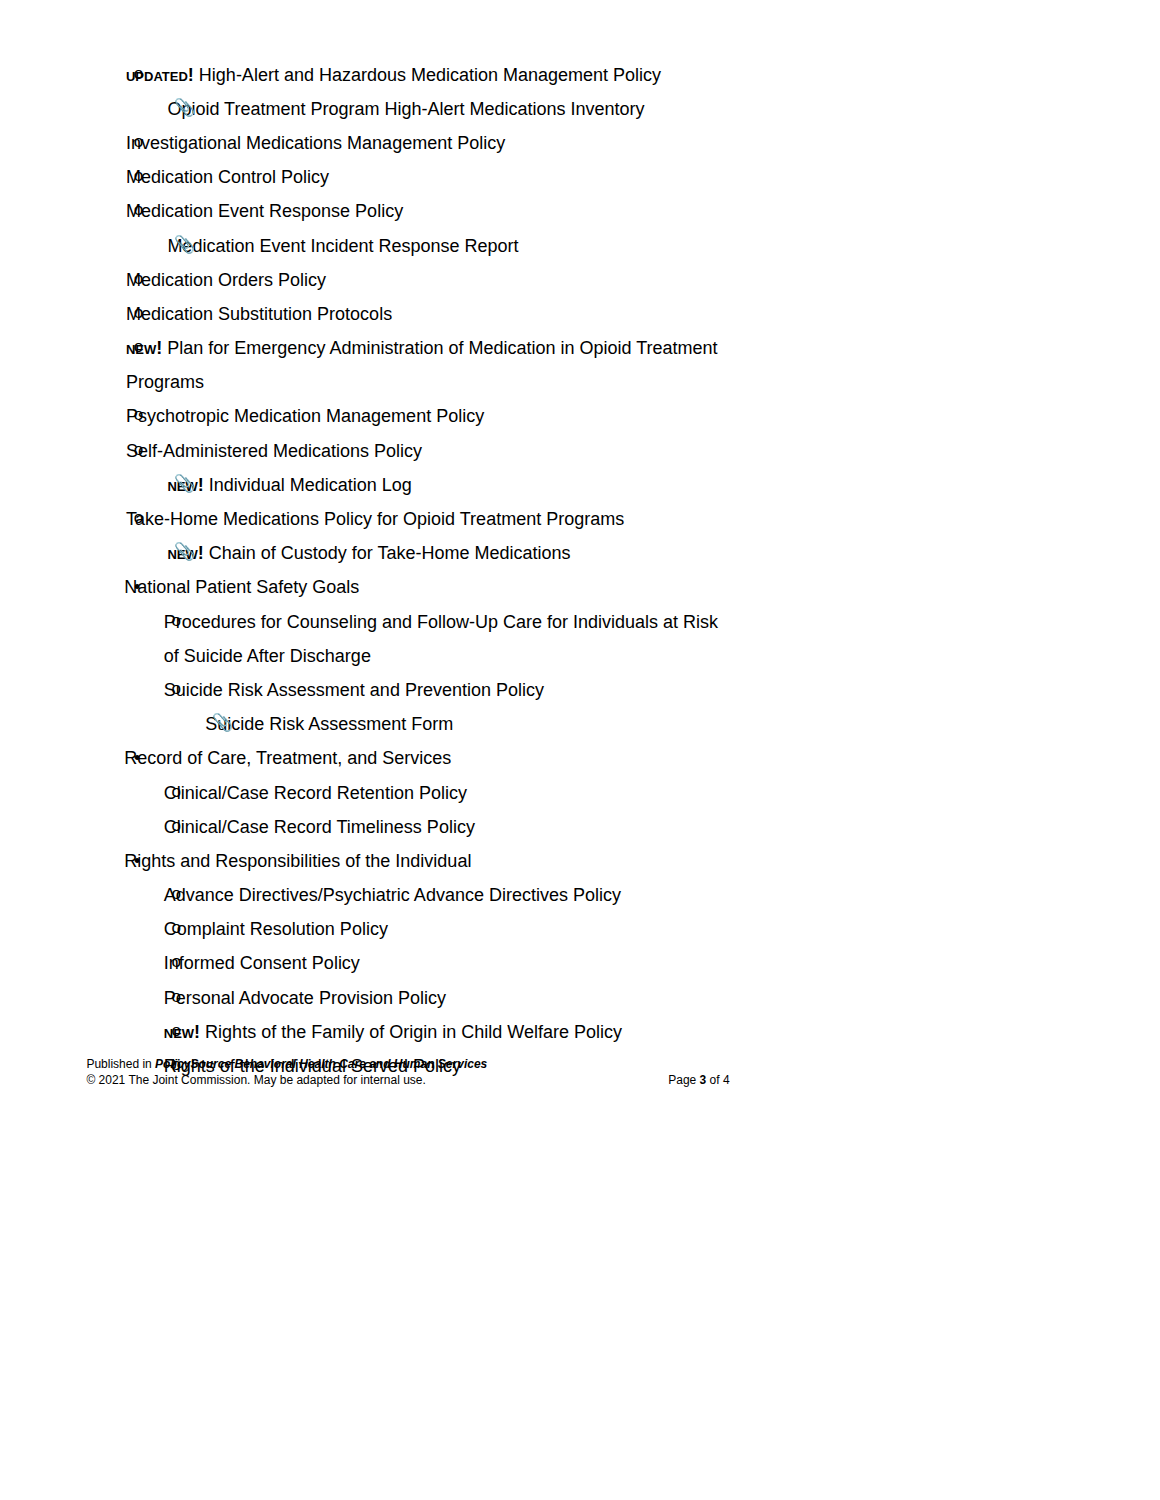Updated! High-Alert and Hazardous Medication Management Policy
Opioid Treatment Program High-Alert Medications Inventory
Investigational Medications Management Policy
Medication Control Policy
Medication Event Response Policy
Medication Event Incident Response Report
Medication Orders Policy
Medication Substitution Protocols
New! Plan for Emergency Administration of Medication in Opioid Treatment Programs
Psychotropic Medication Management Policy
Self-Administered Medications Policy
New! Individual Medication Log
Take-Home Medications Policy for Opioid Treatment Programs
New! Chain of Custody for Take-Home Medications
National Patient Safety Goals
Procedures for Counseling and Follow-Up Care for Individuals at Risk of Suicide After Discharge
Suicide Risk Assessment and Prevention Policy
Suicide Risk Assessment Form
Record of Care, Treatment, and Services
Clinical/Case Record Retention Policy
Clinical/Case Record Timeliness Policy
Rights and Responsibilities of the Individual
Advance Directives/Psychiatric Advance Directives Policy
Complaint Resolution Policy
Informed Consent Policy
Personal Advocate Provision Policy
New! Rights of the Family of Origin in Child Welfare Policy
Rights of the Individual Served Policy
Published in PolicySource Behavioral Health Care and Human Services
© 2021 The Joint Commission. May be adapted for internal use.
Page 3 of 4